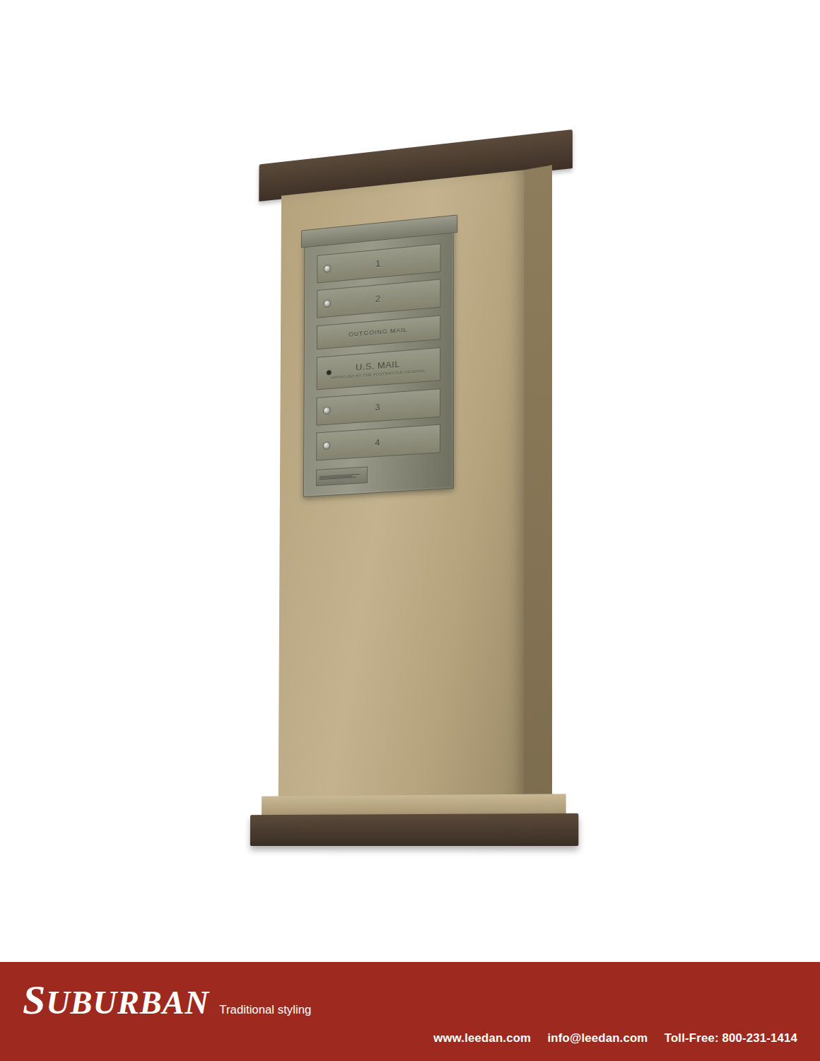1
2
OUTGOING MAIL
U.S. MAIL APPROVED BY THE POSTMASTER GENERAL
3
4
SUBURBAN
Traditional styling
www.leedan.com info@leedan.com Toll-Free: 800-231-1414